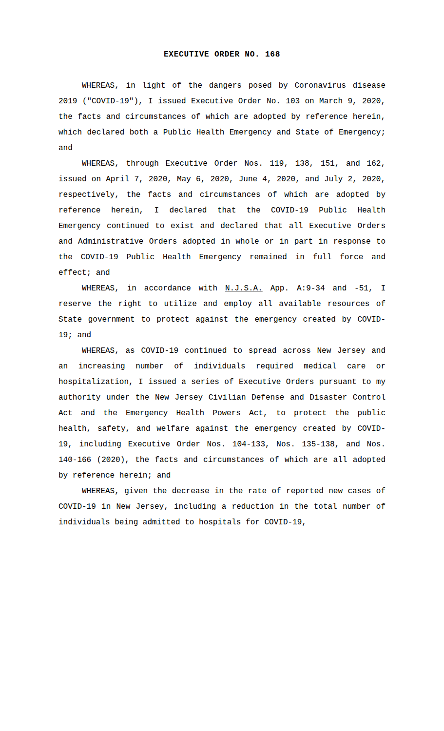EXECUTIVE ORDER NO. 168
WHEREAS, in light of the dangers posed by Coronavirus disease 2019 ("COVID-19"), I issued Executive Order No. 103 on March 9, 2020, the facts and circumstances of which are adopted by reference herein, which declared both a Public Health Emergency and State of Emergency; and
WHEREAS, through Executive Order Nos. 119, 138, 151, and 162, issued on April 7, 2020, May 6, 2020, June 4, 2020, and July 2, 2020, respectively, the facts and circumstances of which are adopted by reference herein, I declared that the COVID-19 Public Health Emergency continued to exist and declared that all Executive Orders and Administrative Orders adopted in whole or in part in response to the COVID-19 Public Health Emergency remained in full force and effect; and
WHEREAS, in accordance with N.J.S.A. App. A:9-34 and -51, I reserve the right to utilize and employ all available resources of State government to protect against the emergency created by COVID-19; and
WHEREAS, as COVID-19 continued to spread across New Jersey and an increasing number of individuals required medical care or hospitalization, I issued a series of Executive Orders pursuant to my authority under the New Jersey Civilian Defense and Disaster Control Act and the Emergency Health Powers Act, to protect the public health, safety, and welfare against the emergency created by COVID-19, including Executive Order Nos. 104-133, Nos. 135-138, and Nos. 140-166 (2020), the facts and circumstances of which are all adopted by reference herein; and
WHEREAS, given the decrease in the rate of reported new cases of COVID-19 in New Jersey, including a reduction in the total number of individuals being admitted to hospitals for COVID-19,